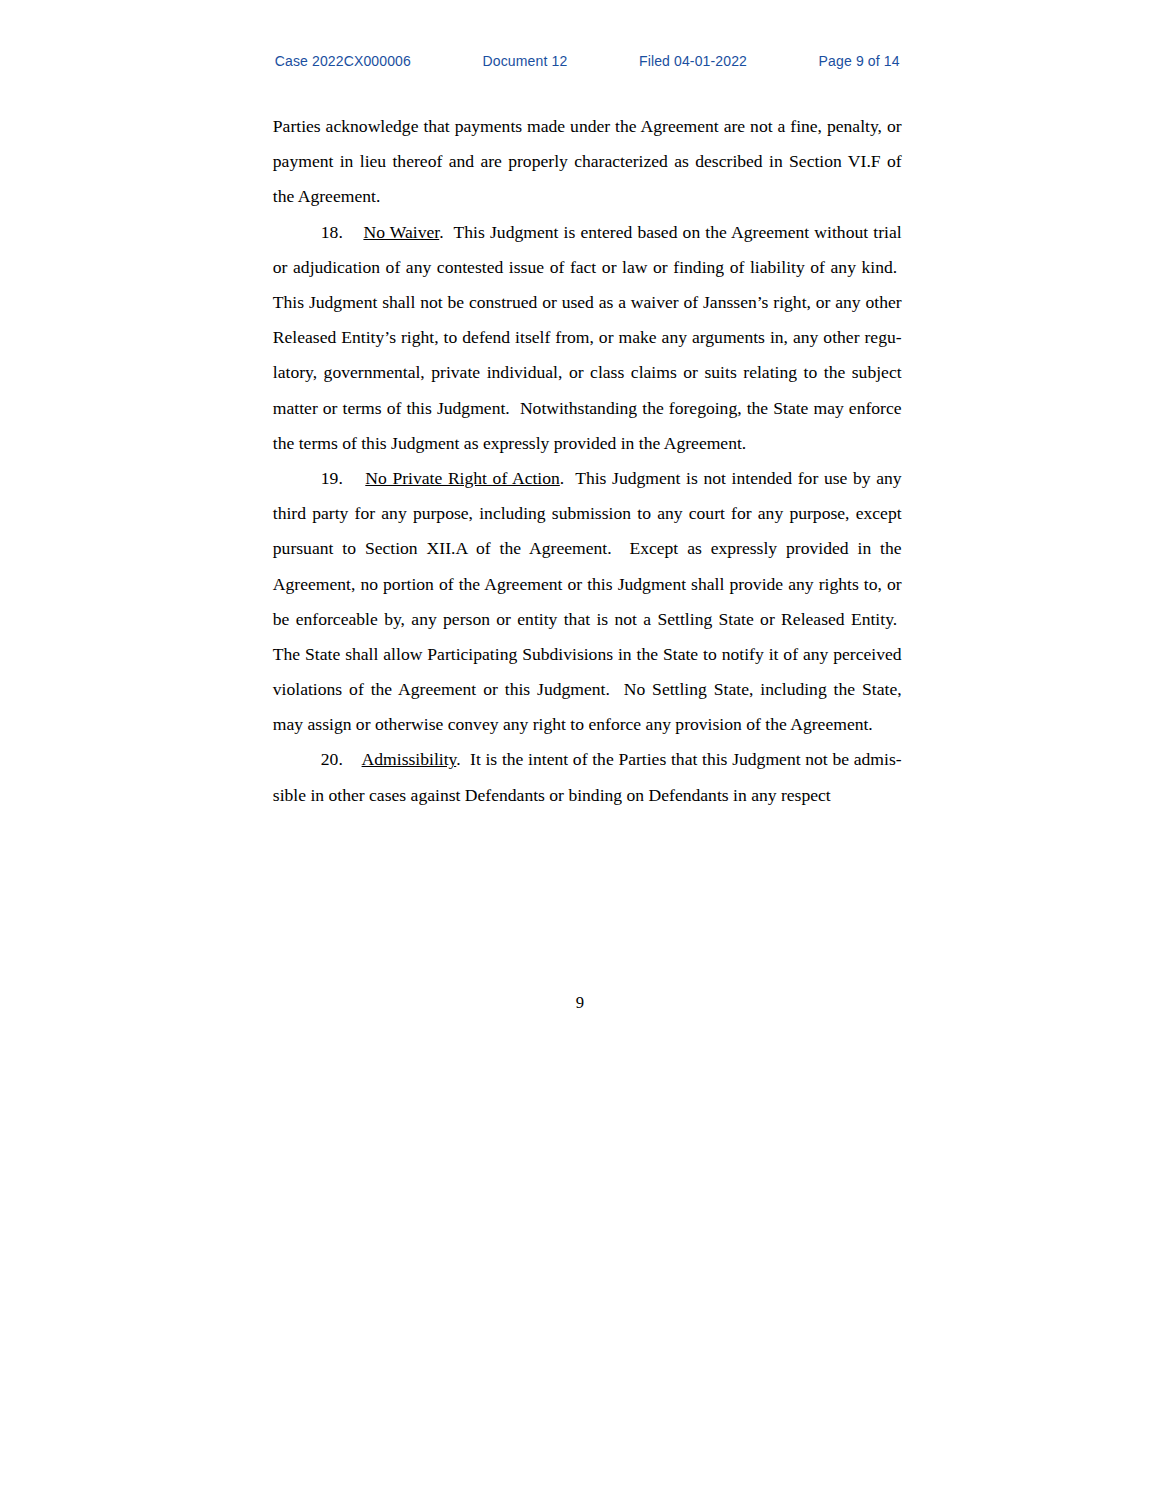Case 2022CX000006 Document 12 Filed 04-01-2022 Page 9 of 14
Parties acknowledge that payments made under the Agreement are not a fine, penalty, or payment in lieu thereof and are properly characterized as described in Section VI.F of the Agreement.
18. No Waiver. This Judgment is entered based on the Agreement without trial or adjudication of any contested issue of fact or law or finding of liability of any kind. This Judgment shall not be construed or used as a waiver of Janssen’s right, or any other Released Entity’s right, to defend itself from, or make any arguments in, any other regulatory, governmental, private individual, or class claims or suits relating to the subject matter or terms of this Judgment. Notwithstanding the foregoing, the State may enforce the terms of this Judgment as expressly provided in the Agreement.
19. No Private Right of Action. This Judgment is not intended for use by any third party for any purpose, including submission to any court for any purpose, except pursuant to Section XII.A of the Agreement. Except as expressly provided in the Agreement, no portion of the Agreement or this Judgment shall provide any rights to, or be enforceable by, any person or entity that is not a Settling State or Released Entity. The State shall allow Participating Subdivisions in the State to notify it of any perceived violations of the Agreement or this Judgment. No Settling State, including the State, may assign or otherwise convey any right to enforce any provision of the Agreement.
20. Admissibility. It is the intent of the Parties that this Judgment not be admissible in other cases against Defendants or binding on Defendants in any respect
9